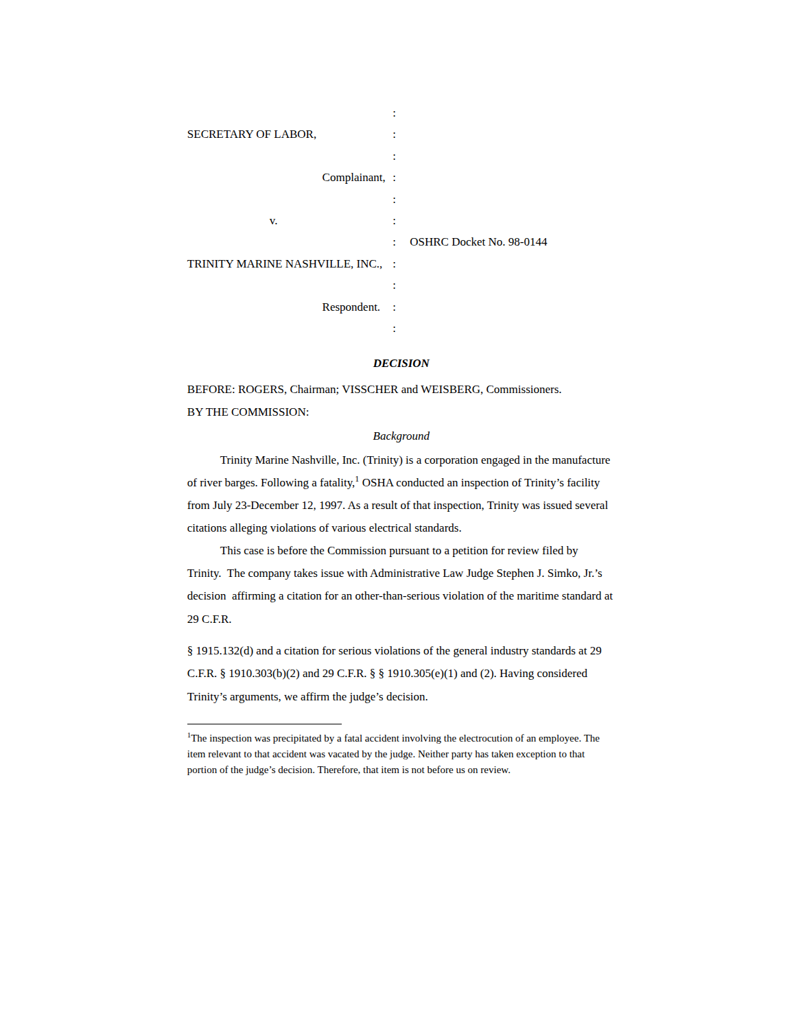| | : | |
| SECRETARY OF LABOR, | : | |
| | : | |
| Complainant, | : | |
| | : | |
| v. | : | |
| | : | OSHRC Docket No. 98-0144 |
| TRINITY MARINE NASHVILLE, INC., | : | |
| | : | |
| Respondent. | : | |
| | : | |
DECISION
BEFORE: ROGERS, Chairman; VISSCHER and WEISBERG, Commissioners.
BY THE COMMISSION:
Background
Trinity Marine Nashville, Inc. (Trinity) is a corporation engaged in the manufacture of river barges. Following a fatality,1 OSHA conducted an inspection of Trinity’s facility from July 23-December 12, 1997. As a result of that inspection, Trinity was issued several citations alleging violations of various electrical standards.
This case is before the Commission pursuant to a petition for review filed by Trinity. The company takes issue with Administrative Law Judge Stephen J. Simko, Jr.’s decision affirming a citation for an other-than-serious violation of the maritime standard at 29 C.F.R.
§ 1915.132(d) and a citation for serious violations of the general industry standards at 29 C.F.R. § 1910.303(b)(2) and 29 C.F.R. § § 1910.305(e)(1) and (2). Having considered Trinity’s arguments, we affirm the judge’s decision.
1 The inspection was precipitated by a fatal accident involving the electrocution of an employee. The item relevant to that accident was vacated by the judge. Neither party has taken exception to that portion of the judge’s decision. Therefore, that item is not before us on review.